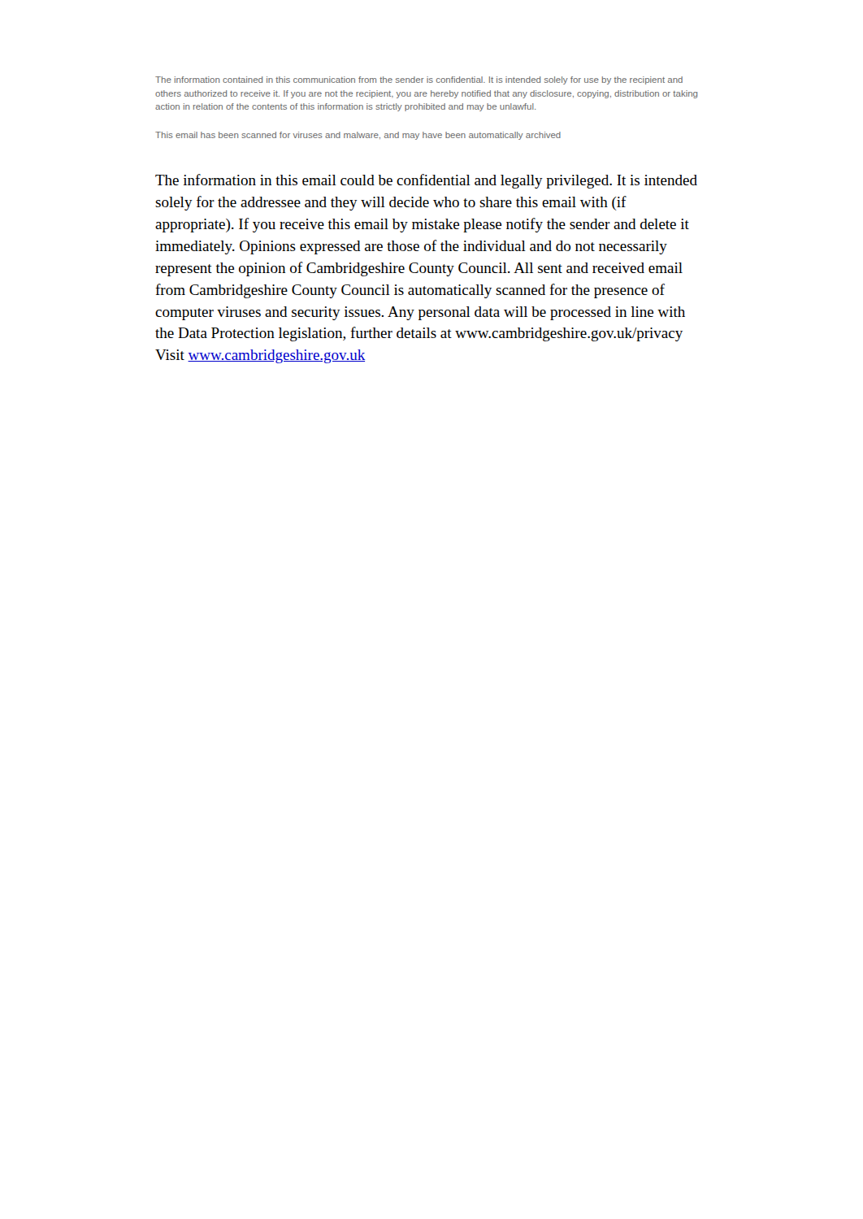The information contained in this communication from the sender is confidential. It is intended solely for use by the recipient and others authorized to receive it. If you are not the recipient, you are hereby notified that any disclosure, copying, distribution or taking action in relation of the contents of this information is strictly prohibited and may be unlawful.
This email has been scanned for viruses and malware, and may have been automatically archived
The information in this email could be confidential and legally privileged. It is intended solely for the addressee and they will decide who to share this email with (if appropriate). If you receive this email by mistake please notify the sender and delete it immediately. Opinions expressed are those of the individual and do not necessarily represent the opinion of Cambridgeshire County Council. All sent and received email from Cambridgeshire County Council is automatically scanned for the presence of computer viruses and security issues. Any personal data will be processed in line with the Data Protection legislation, further details at www.cambridgeshire.gov.uk/privacy Visit www.cambridgeshire.gov.uk